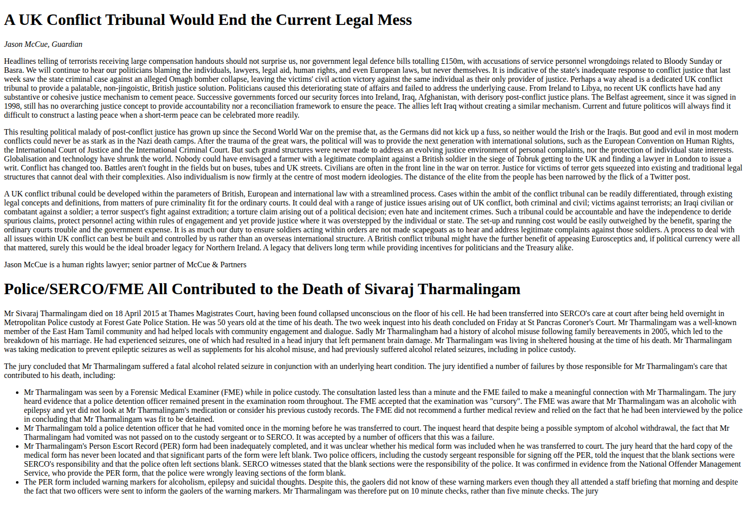A UK Conflict Tribunal Would End the Current Legal Mess
Jason McCue, Guardian
Headlines telling of terrorists receiving large compensation handouts should not surprise us, nor government legal defence bills totalling £150m, with accusations of service personnel wrongdoings related to Bloody Sunday or Basra. We will continue to hear our politicians blaming the individuals, lawyers, legal aid, human rights, and even European laws, but never themselves. It is indicative of the state's inadequate response to conflict justice that last week saw the state criminal case against an alleged Omagh bomber collapse, leaving the victims' civil action victory against the same individual as their only provider of justice. Perhaps a way ahead is a dedicated UK conflict tribunal to provide a palatable, non-jingoistic, British justice solution. Politicians caused this deteriorating state of affairs and failed to address the underlying cause. From Ireland to Libya, no recent UK conflicts have had any substantive or cohesive justice mechanism to cement peace. Successive governments forced our security forces into Ireland, Iraq, Afghanistan, with derisory post-conflict justice plans. The Belfast agreement, since it was signed in 1998, still has no overarching justice concept to provide accountability nor a reconciliation framework to ensure the peace. The allies left Iraq without creating a similar mechanism. Current and future politicos will always find it difficult to construct a lasting peace when a short-term peace can be celebrated more readily.
This resulting political malady of post-conflict justice has grown up since the Second World War on the premise that, as the Germans did not kick up a fuss, so neither would the Irish or the Iraqis. But good and evil in most modern conflicts could never be as stark as in the Nazi death camps. After the trauma of the great wars, the political will was to provide the next generation with international solutions, such as the European Convention on Human Rights, the International Court of Justice and the International Criminal Court. But such grand structures were never made to address an evolving justice environment of personal complaints, nor the protection of individual state interests. Globalisation and technology have shrunk the world. Nobody could have envisaged a farmer with a legitimate complaint against a British soldier in the siege of Tobruk getting to the UK and finding a lawyer in London to issue a writ. Conflict has changed too. Battles aren't fought in the fields but on buses, tubes and UK streets. Civilians are often in the front line in the war on terror. Justice for victims of terror gets squeezed into existing and traditional legal structures that cannot deal with their complexities. Also individualism is now firmly at the centre of most modern ideologies. The distance of the elite from the people has been narrowed by the flick of a Twitter post.
A UK conflict tribunal could be developed within the parameters of British, European and international law with a streamlined process. Cases within the ambit of the conflict tribunal can be readily differentiated, through existing legal concepts and definitions, from matters of pure criminality fit for the ordinary courts. It could deal with a range of justice issues arising out of UK conflict, both criminal and civil; victims against terrorists; an Iraqi civilian or combatant against a soldier; a terror suspect's fight against extradition; a torture claim arising out of a political decision; even hate and incitement crimes. Such a tribunal could be accountable and have the independence to deride spurious claims, protect personnel acting within rules of engagement and yet provide justice where it was overstepped by the individual or state. The set-up and running cost would be easily outweighed by the benefit, sparing the ordinary courts trouble and the government expense. It is as much our duty to ensure soldiers acting within orders are not made scapegoats as to hear and address legitimate complaints against those soldiers. A process to deal with all issues within UK conflict can best be built and controlled by us rather than an overseas international structure. A British conflict tribunal might have the further benefit of appeasing Eurosceptics and, if political currency were all that mattered, surely this would be the ideal broader legacy for Northern Ireland. A legacy that delivers long term while providing incentives for politicians and the Treasury alike.
Jason McCue is a human rights lawyer; senior partner of McCue & Partners
Police/SERCO/FME All Contributed to the Death of Sivaraj Tharmalingam
Mr Sivaraj Tharmalingam died on 18 April 2015 at Thames Magistrates Court, having been found collapsed unconscious on the floor of his cell. He had been transferred into SERCO's care at court after being held overnight in Metropolitan Police custody at Forest Gate Police Station. He was 50 years old at the time of his death. The two week inquest into his death concluded on Friday at St Pancras Coroner's Court. Mr Tharmalingam was a well-known member of the East Ham Tamil community and had helped locals with community engagement and dialogue. Sadly Mr Tharmalingham had a history of alcohol misuse following family bereavements in 2005, which led to the breakdown of his marriage. He had experienced seizures, one of which had resulted in a head injury that left permanent brain damage. Mr Tharmalingam was living in sheltered housing at the time of his death. Mr Tharmalingam was taking medication to prevent epileptic seizures as well as supplements for his alcohol misuse, and had previously suffered alcohol related seizures, including in police custody.
The jury concluded that Mr Tharmalingam suffered a fatal alcohol related seizure in conjunction with an underlying heart condition. The jury identified a number of failures by those responsible for Mr Tharmalingam's care that contributed to his death, including:
Mr Tharmalingam was seen by a Forensic Medical Examiner (FME) while in police custody. The consultation lasted less than a minute and the FME failed to make a meaningful connection with Mr Tharmalingam. The jury heard evidence that a police detention officer remained present in the examination room throughout. The FME accepted that the examination was "cursory". The FME was aware that Mr Tharmalingam was an alcoholic with epilepsy and yet did not look at Mr Tharmalingam's medication or consider his previous custody records. The FME did not recommend a further medical review and relied on the fact that he had been interviewed by the police in concluding that Mr Tharmalingam was fit to be detained.
Mr Tharmalingam told a police detention officer that he had vomited once in the morning before he was transferred to court. The inquest heard that despite being a possible symptom of alcohol withdrawal, the fact that Mr Tharmalingam had vomited was not passed on to the custody sergeant or to SERCO. It was accepted by a number of officers that this was a failure.
Mr Tharmalingam's Person Escort Record (PER) form had been inadequately completed, and it was unclear whether his medical form was included when he was transferred to court. The jury heard that the hard copy of the medical form has never been located and that significant parts of the form were left blank. Two police officers, including the custody sergeant responsible for signing off the PER, told the inquest that the blank sections were SERCO's responsibility and that the police often left sections blank. SERCO witnesses stated that the blank sections were the responsibility of the police. It was confirmed in evidence from the National Offender Management Service, who provide the PER form, that the police were wrongly leaving sections of the form blank.
The PER form included warning markers for alcoholism, epilepsy and suicidal thoughts. Despite this, the gaolers did not know of these warning markers even though they all attended a staff briefing that morning and despite the fact that two officers were sent to inform the gaolers of the warning markers. Mr Tharmalingam was therefore put on 10 minute checks, rather than five minute checks. The jury